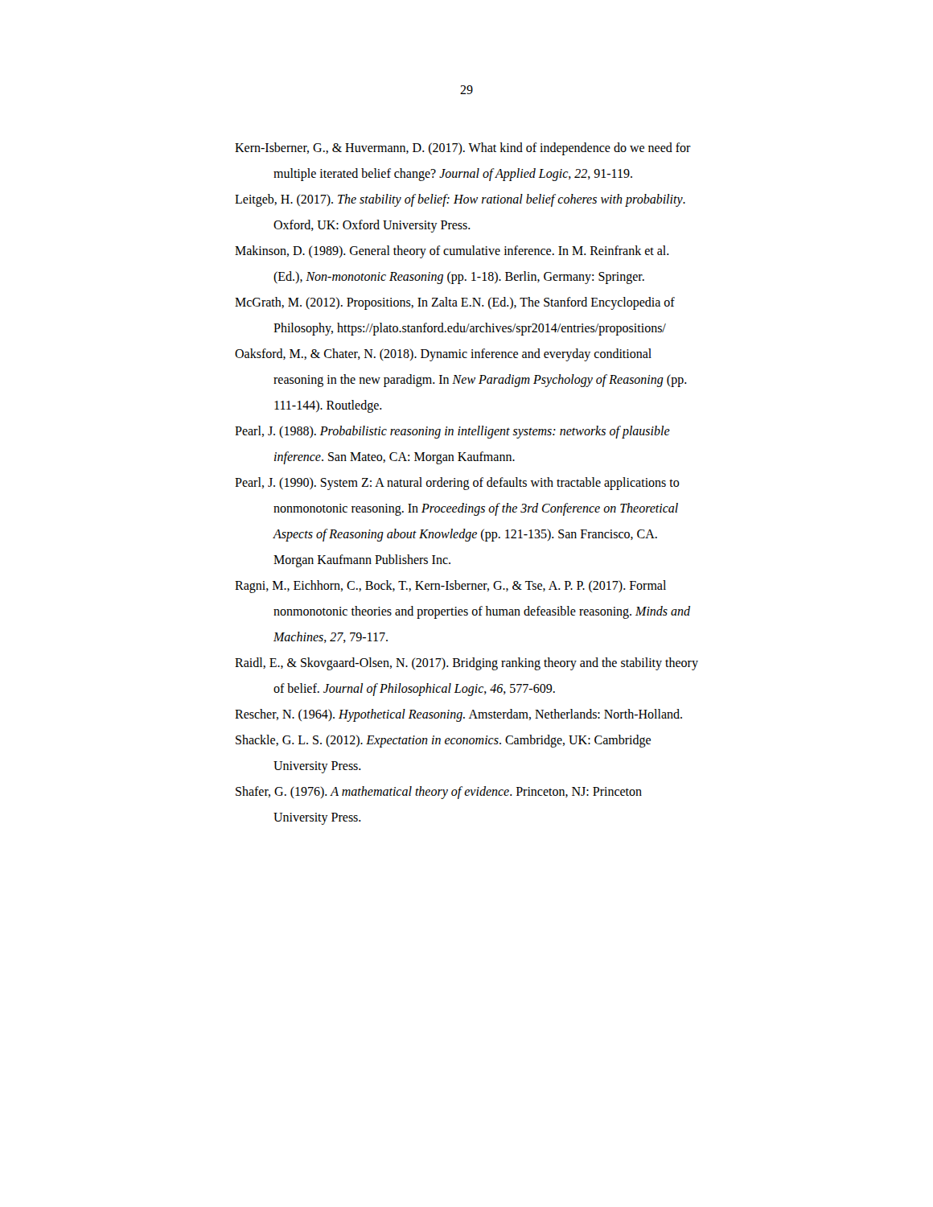29
Kern-Isberner, G., & Huvermann, D. (2017). What kind of independence do we need for multiple iterated belief change? Journal of Applied Logic, 22, 91-119.
Leitgeb, H. (2017). The stability of belief: How rational belief coheres with probability. Oxford, UK: Oxford University Press.
Makinson, D. (1989). General theory of cumulative inference. In M. Reinfrank et al. (Ed.), Non-monotonic Reasoning (pp. 1-18). Berlin, Germany: Springer.
McGrath, M. (2012). Propositions, In Zalta E.N. (Ed.), The Stanford Encyclopedia of Philosophy, https://plato.stanford.edu/archives/spr2014/entries/propositions/
Oaksford, M., & Chater, N. (2018). Dynamic inference and everyday conditional reasoning in the new paradigm. In New Paradigm Psychology of Reasoning (pp. 111-144). Routledge.
Pearl, J. (1988). Probabilistic reasoning in intelligent systems: networks of plausible inference. San Mateo, CA: Morgan Kaufmann.
Pearl, J. (1990). System Z: A natural ordering of defaults with tractable applications to nonmonotonic reasoning. In Proceedings of the 3rd Conference on Theoretical Aspects of Reasoning about Knowledge (pp. 121-135). San Francisco, CA. Morgan Kaufmann Publishers Inc.
Ragni, M., Eichhorn, C., Bock, T., Kern-Isberner, G., & Tse, A. P. P. (2017). Formal nonmonotonic theories and properties of human defeasible reasoning. Minds and Machines, 27, 79-117.
Raidl, E., & Skovgaard-Olsen, N. (2017). Bridging ranking theory and the stability theory of belief. Journal of Philosophical Logic, 46, 577-609.
Rescher, N. (1964). Hypothetical Reasoning. Amsterdam, Netherlands: North-Holland.
Shackle, G. L. S. (2012). Expectation in economics. Cambridge, UK: Cambridge University Press.
Shafer, G. (1976). A mathematical theory of evidence. Princeton, NJ: Princeton University Press.